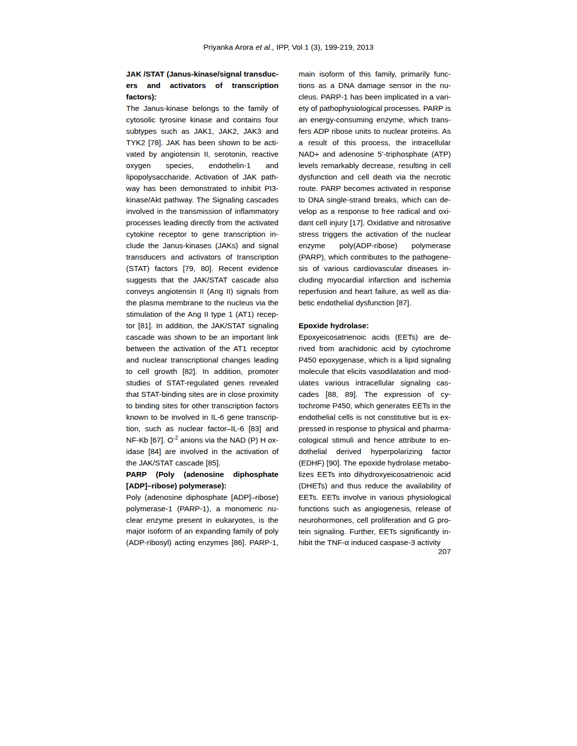Priyanka Arora et al., IPP, Vol 1 (3), 199-219, 2013
JAK /STAT (Janus-kinase/signal transducers and activators of transcription factors):
The Janus-kinase belongs to the family of cytosolic tyrosine kinase and contains four subtypes such as JAK1, JAK2, JAK3 and TYK2 [78]. JAK has been shown to be activated by angiotensin II, serotonin, reactive oxygen species, endothelin-1 and lipopolysaccharide. Activation of JAK pathway has been demonstrated to inhibit PI3-kinase/Akt pathway. The Signaling cascades involved in the transmission of inflammatory processes leading directly from the activated cytokine receptor to gene transcription include the Janus-kinases (JAKs) and signal transducers and activators of transcription (STAT) factors [79, 80]. Recent evidence suggests that the JAK/STAT cascade also conveys angiotensin II (Ang II) signals from the plasma membrane to the nucleus via the stimulation of the Ang II type 1 (AT1) receptor [81]. In addition, the JAK/STAT signaling cascade was shown to be an important link between the activation of the AT1 receptor and nuclear transcriptional changes leading to cell growth [82]. In addition, promoter studies of STAT-regulated genes revealed that STAT-binding sites are in close proximity to binding sites for other transcription factors known to be involved in IL-6 gene transcription, such as nuclear factor–IL-6 [83] and NF-Kb [67]. O-2 anions via the NAD (P) H oxidase [84] are involved in the activation of the JAK/STAT cascade [85].
PARP (Poly (adenosine diphosphate [ADP]–ribose) polymerase):
Poly (adenosine diphosphate [ADP]–ribose) polymerase-1 (PARP-1), a monomeric nuclear enzyme present in eukaryotes, is the major isoform of an expanding family of poly (ADP-ribosyl) acting enzymes [86]. PARP-1, main isoform of this family, primarily functions as a DNA damage sensor in the nucleus. PARP-1 has been implicated in a variety of pathophysiological processes. PARP is an energy-consuming enzyme, which transfers ADP ribose units to nuclear proteins. As a result of this process, the intracellular NAD+ and adenosine 5’-triphosphate (ATP) levels remarkably decrease, resulting in cell dysfunction and cell death via the necrotic route. PARP becomes activated in response to DNA single-strand breaks, which can develop as a response to free radical and oxidant cell injury [17]. Oxidative and nitrosative stress triggers the activation of the nuclear enzyme poly(ADP-ribose) polymerase (PARP), which contributes to the pathogenesis of various cardiovascular diseases including myocardial infarction and ischemia reperfusion and heart failure, as well as diabetic endothelial dysfunction [87].
Epoxide hydrolase:
Epoxyeicosatrienoic acids (EETs) are derived from arachidonic acid by cytochrome P450 epoxygenase, which is a lipid signaling molecule that elicits vasodilatation and modulates various intracellular signaling cascades [88, 89]. The expression of cytochrome P450, which generates EETs in the endothelial cells is not constitutive but is expressed in response to physical and pharmacological stimuli and hence attribute to endothelial derived hyperpolarizing factor (EDHF) [90]. The epoxide hydrolase metabolizes EETs into dihydroxyeicosatrienoic acid (DHETs) and thus reduce the availability of EETs. EETs involve in various physiological functions such as angiogenesis, release of neurohormones, cell proliferation and G protein signaling. Further, EETs significantly inhibit the TNF-α induced caspase-3 activity
207